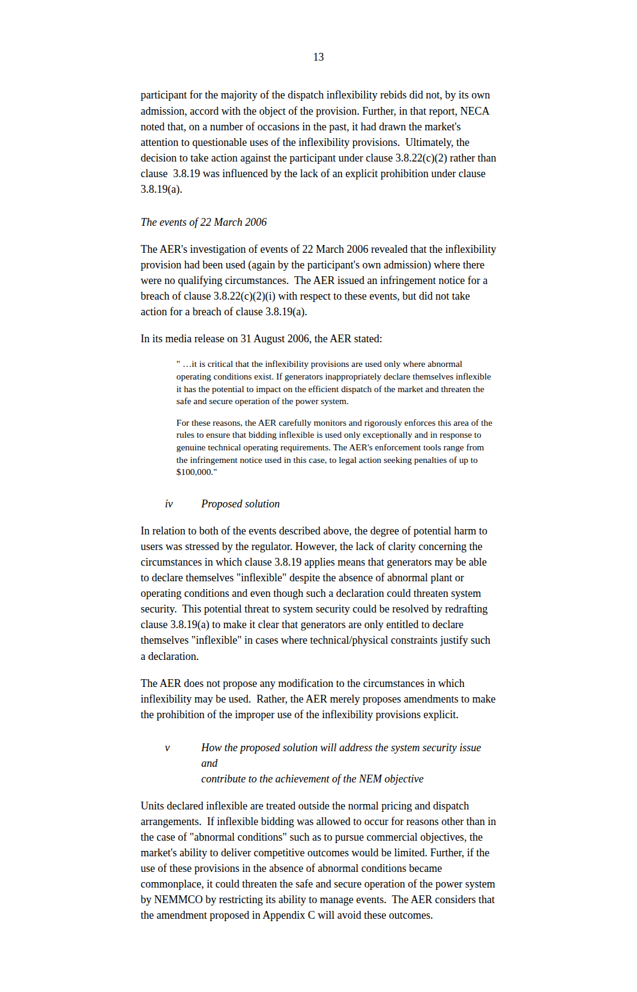13
participant for the majority of the dispatch inflexibility rebids did not, by its own admission, accord with the object of the provision. Further, in that report, NECA noted that, on a number of occasions in the past, it had drawn the market's attention to questionable uses of the inflexibility provisions. Ultimately, the decision to take action against the participant under clause 3.8.22(c)(2) rather than clause 3.8.19 was influenced by the lack of an explicit prohibition under clause 3.8.19(a).
The events of 22 March 2006
The AER's investigation of events of 22 March 2006 revealed that the inflexibility provision had been used (again by the participant's own admission) where there were no qualifying circumstances. The AER issued an infringement notice for a breach of clause 3.8.22(c)(2)(i) with respect to these events, but did not take action for a breach of clause 3.8.19(a).
In its media release on 31 August 2006, the AER stated:
" …it is critical that the inflexibility provisions are used only where abnormal operating conditions exist. If generators inappropriately declare themselves inflexible it has the potential to impact on the efficient dispatch of the market and threaten the safe and secure operation of the power system.
For these reasons, the AER carefully monitors and rigorously enforces this area of the rules to ensure that bidding inflexible is used only exceptionally and in response to genuine technical operating requirements. The AER's enforcement tools range from the infringement notice used in this case, to legal action seeking penalties of up to $100,000."
iv Proposed solution
In relation to both of the events described above, the degree of potential harm to users was stressed by the regulator. However, the lack of clarity concerning the circumstances in which clause 3.8.19 applies means that generators may be able to declare themselves "inflexible" despite the absence of abnormal plant or operating conditions and even though such a declaration could threaten system security. This potential threat to system security could be resolved by redrafting clause 3.8.19(a) to make it clear that generators are only entitled to declare themselves "inflexible" in cases where technical/physical constraints justify such a declaration.
The AER does not propose any modification to the circumstances in which inflexibility may be used. Rather, the AER merely proposes amendments to make the prohibition of the improper use of the inflexibility provisions explicit.
v How the proposed solution will address the system security issue and contribute to the achievement of the NEM objective
Units declared inflexible are treated outside the normal pricing and dispatch arrangements. If inflexible bidding was allowed to occur for reasons other than in the case of "abnormal conditions" such as to pursue commercial objectives, the market's ability to deliver competitive outcomes would be limited. Further, if the use of these provisions in the absence of abnormal conditions became commonplace, it could threaten the safe and secure operation of the power system by NEMMCO by restricting its ability to manage events. The AER considers that the amendment proposed in Appendix C will avoid these outcomes.